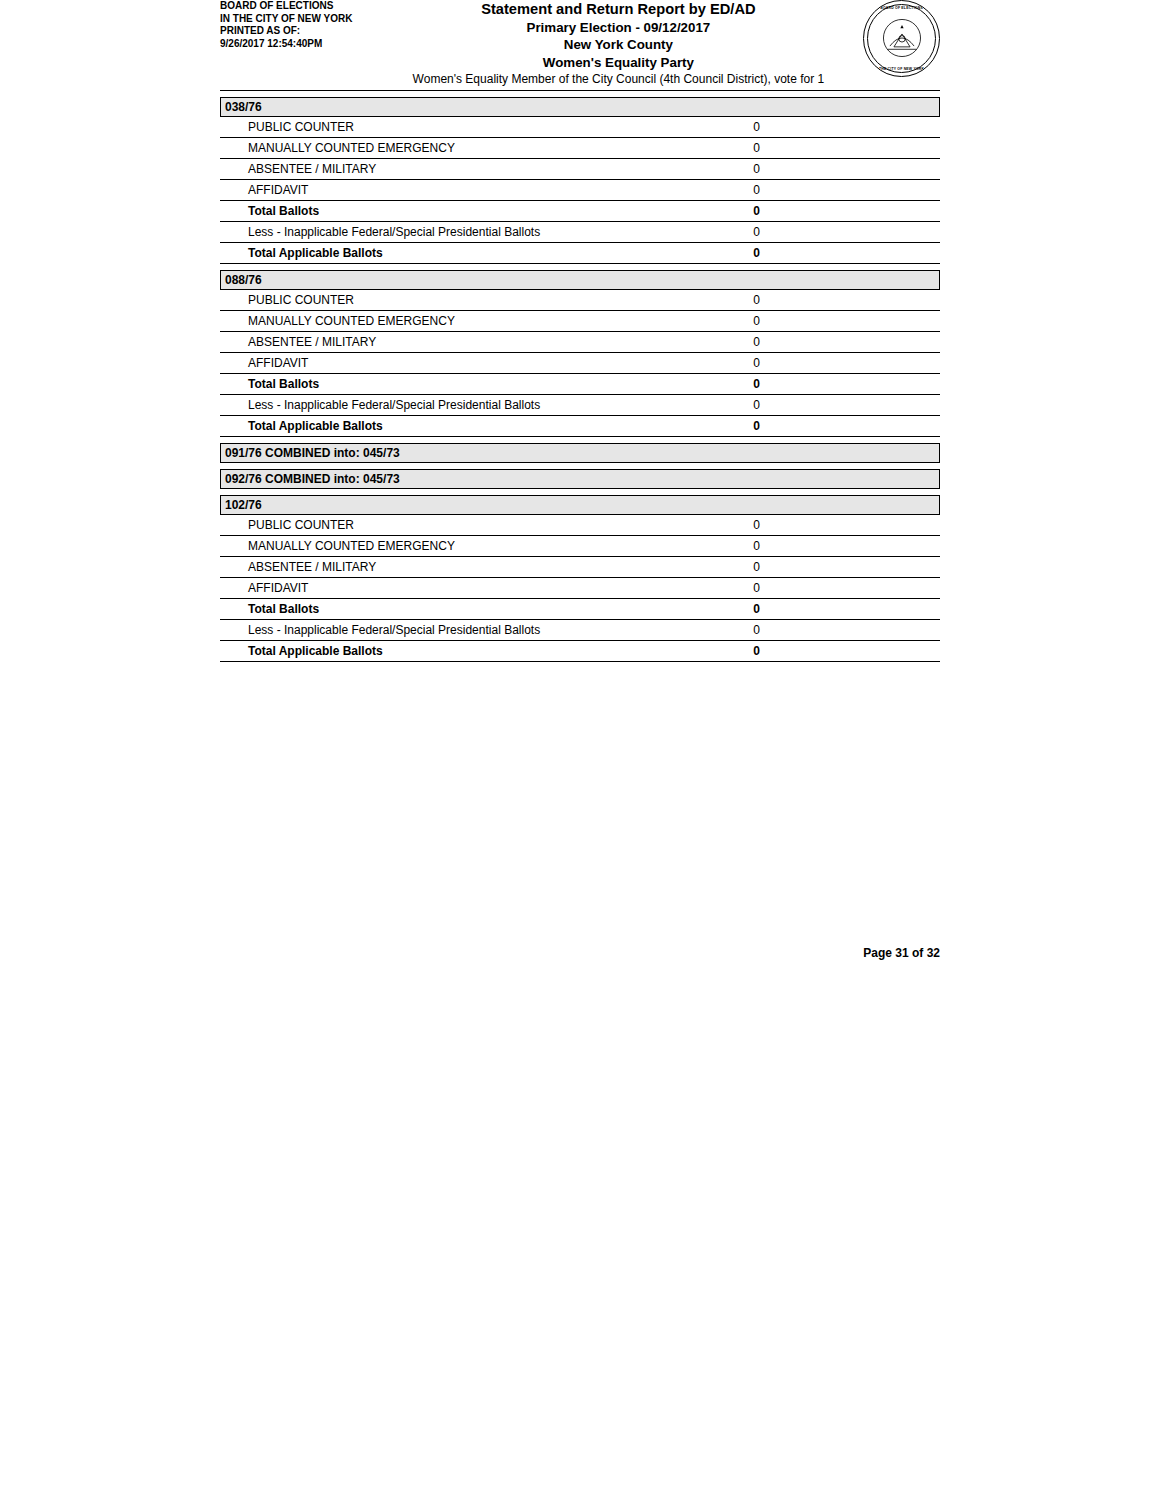BOARD OF ELECTIONS
IN THE CITY OF NEW YORK
PRINTED AS OF:
9/26/2017 12:54:40PM
Statement and Return Report by ED/AD
Primary Election - 09/12/2017
New York County
Women's Equality Party
Women's Equality Member of the City Council (4th Council District), vote for 1
BOARD OF ELECTIONS
THE CITY OF NEW YORK
038/76
| PUBLIC COUNTER | 0 |
| MANUALLY COUNTED EMERGENCY | 0 |
| ABSENTEE / MILITARY | 0 |
| AFFIDAVIT | 0 |
| Total Ballots | 0 |
| Less - Inapplicable Federal/Special Presidential Ballots | 0 |
| Total Applicable Ballots | 0 |
088/76
| PUBLIC COUNTER | 0 |
| MANUALLY COUNTED EMERGENCY | 0 |
| ABSENTEE / MILITARY | 0 |
| AFFIDAVIT | 0 |
| Total Ballots | 0 |
| Less - Inapplicable Federal/Special Presidential Ballots | 0 |
| Total Applicable Ballots | 0 |
091/76 COMBINED into: 045/73
092/76 COMBINED into: 045/73
102/76
| PUBLIC COUNTER | 0 |
| MANUALLY COUNTED EMERGENCY | 0 |
| ABSENTEE / MILITARY | 0 |
| AFFIDAVIT | 0 |
| Total Ballots | 0 |
| Less - Inapplicable Federal/Special Presidential Ballots | 0 |
| Total Applicable Ballots | 0 |
Page 31 of 32